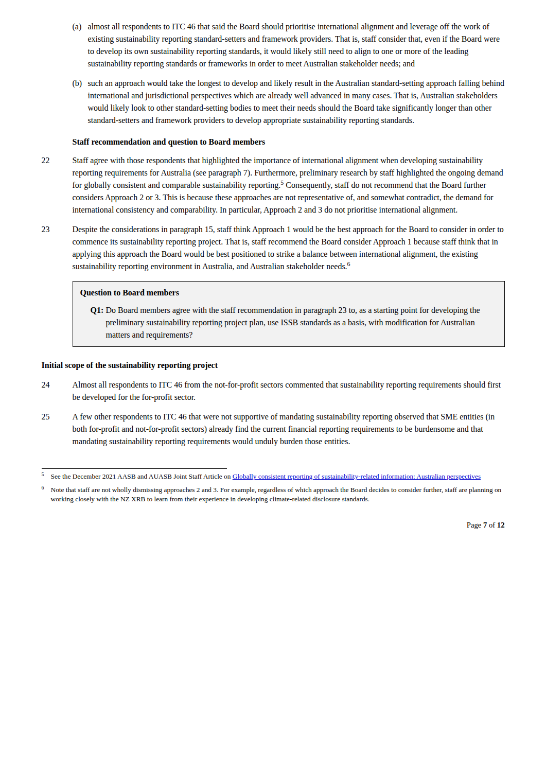(a)
almost all respondents to ITC 46 that said the Board should prioritise international alignment and leverage off the work of existing sustainability reporting standard-setters and framework providers. That is, staff consider that, even if the Board were to develop its own sustainability reporting standards, it would likely still need to align to one or more of the leading sustainability reporting standards or frameworks in order to meet Australian stakeholder needs; and
(b)
such an approach would take the longest to develop and likely result in the Australian standard-setting approach falling behind international and jurisdictional perspectives which are already well advanced in many cases. That is, Australian stakeholders would likely look to other standard-setting bodies to meet their needs should the Board take significantly longer than other standard-setters and framework providers to develop appropriate sustainability reporting standards.
Staff recommendation and question to Board members
22
Staff agree with those respondents that highlighted the importance of international alignment when developing sustainability reporting requirements for Australia (see paragraph 7). Furthermore, preliminary research by staff highlighted the ongoing demand for globally consistent and comparable sustainability reporting.5 Consequently, staff do not recommend that the Board further considers Approach 2 or 3. This is because these approaches are not representative of, and somewhat contradict, the demand for international consistency and comparability. In particular, Approach 2 and 3 do not prioritise international alignment.
23
Despite the considerations in paragraph 15, staff think Approach 1 would be the best approach for the Board to consider in order to commence its sustainability reporting project. That is, staff recommend the Board consider Approach 1 because staff think that in applying this approach the Board would be best positioned to strike a balance between international alignment, the existing sustainability reporting environment in Australia, and Australian stakeholder needs.6
Question to Board members
Q1:
Do Board members agree with the staff recommendation in paragraph 23 to, as a starting point for developing the preliminary sustainability reporting project plan, use ISSB standards as a basis, with modification for Australian matters and requirements?
Initial scope of the sustainability reporting project
24
Almost all respondents to ITC 46 from the not-for-profit sectors commented that sustainability reporting requirements should first be developed for the for-profit sector.
25
A few other respondents to ITC 46 that were not supportive of mandating sustainability reporting observed that SME entities (in both for-profit and not-for-profit sectors) already find the current financial reporting requirements to be burdensome and that mandating sustainability reporting requirements would unduly burden those entities.
5
See the December 2021 AASB and AUASB Joint Staff Article on Globally consistent reporting of sustainability-related information: Australian perspectives
6
Note that staff are not wholly dismissing approaches 2 and 3. For example, regardless of which approach the Board decides to consider further, staff are planning on working closely with the NZ XRB to learn from their experience in developing climate-related disclosure standards.
Page 7 of 12